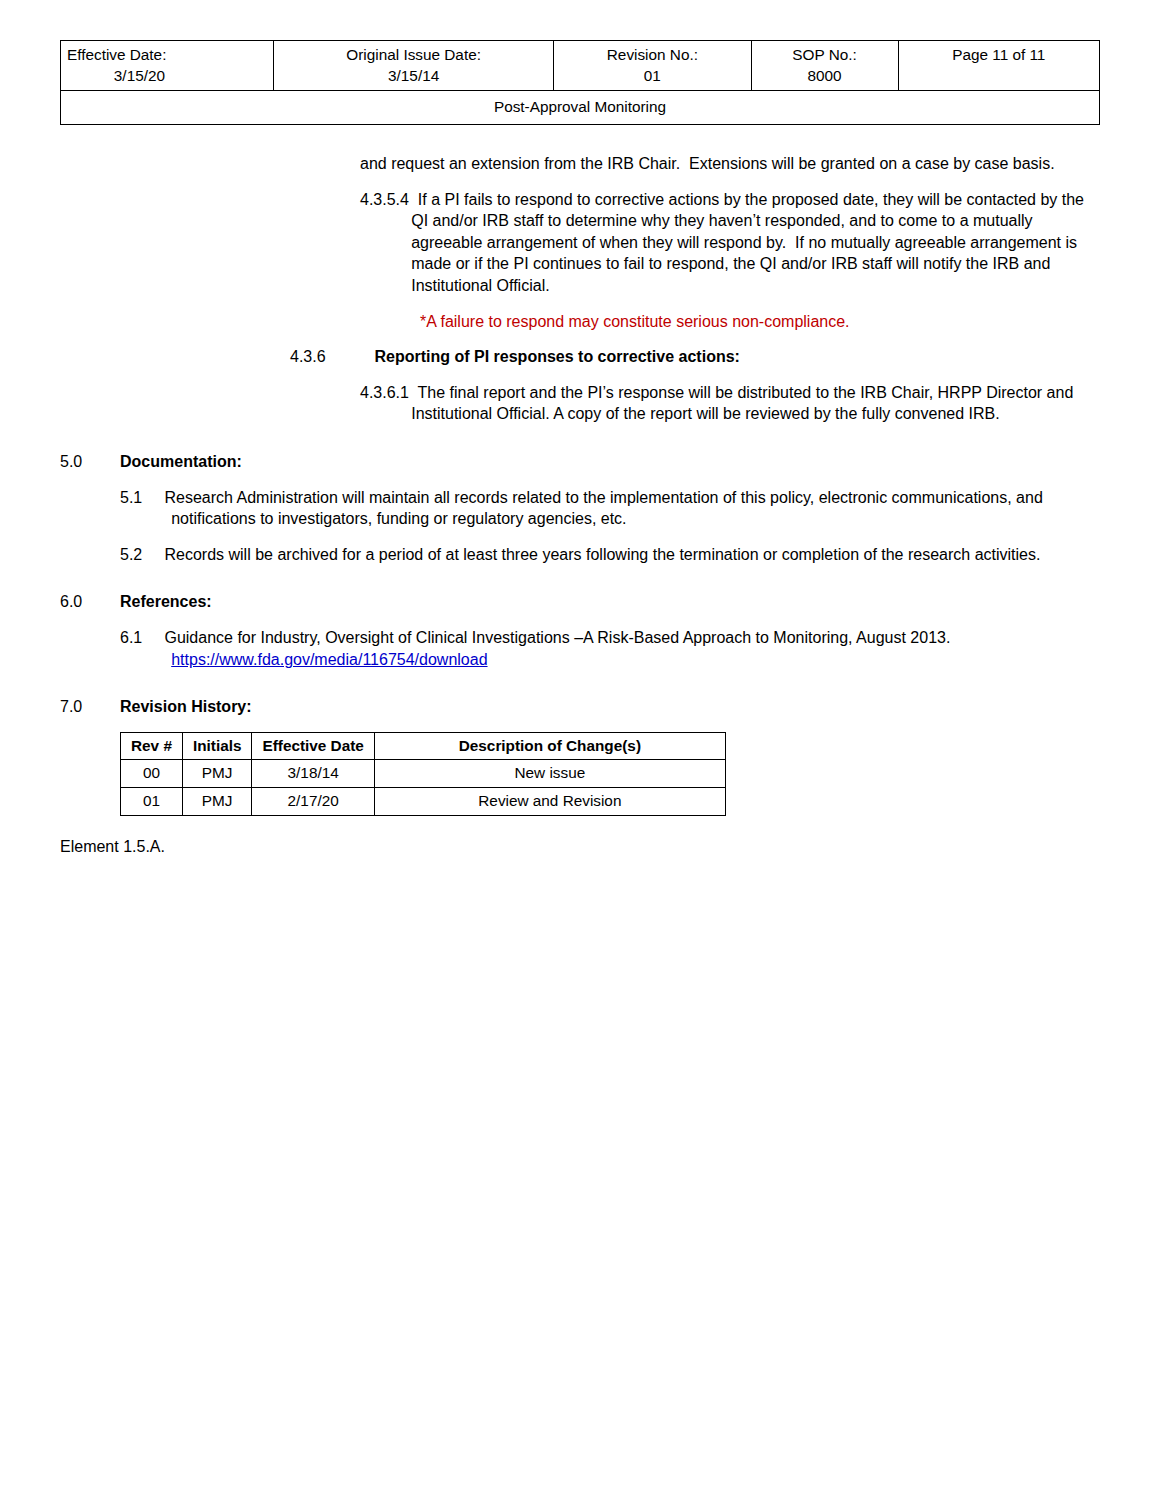| Effective Date: 3/15/20 | Original Issue Date: 3/15/14 | Revision No.: 01 | SOP No.: 8000 | Page 11 of 11 |
| Post-Approval Monitoring |
and request an extension from the IRB Chair. Extensions will be granted on a case by case basis.
4.3.5.4 If a PI fails to respond to corrective actions by the proposed date, they will be contacted by the QI and/or IRB staff to determine why they haven’t responded, and to come to a mutually agreeable arrangement of when they will respond by. If no mutually agreeable arrangement is made or if the PI continues to fail to respond, the QI and/or IRB staff will notify the IRB and Institutional Official.
*A failure to respond may constitute serious non-compliance.
4.3.6 Reporting of PI responses to corrective actions:
4.3.6.1 The final report and the PI’s response will be distributed to the IRB Chair, HRPP Director and Institutional Official. A copy of the report will be reviewed by the fully convened IRB.
5.0 Documentation:
5.1 Research Administration will maintain all records related to the implementation of this policy, electronic communications, and notifications to investigators, funding or regulatory agencies, etc.
5.2 Records will be archived for a period of at least three years following the termination or completion of the research activities.
6.0 References:
6.1 Guidance for Industry, Oversight of Clinical Investigations –A Risk-Based Approach to Monitoring, August 2013. https://www.fda.gov/media/116754/download
7.0 Revision History:
| Rev # | Initials | Effective Date | Description of Change(s) |
| --- | --- | --- | --- |
| 00 | PMJ | 3/18/14 | New issue |
| 01 | PMJ | 2/17/20 | Review and Revision |
Element 1.5.A.